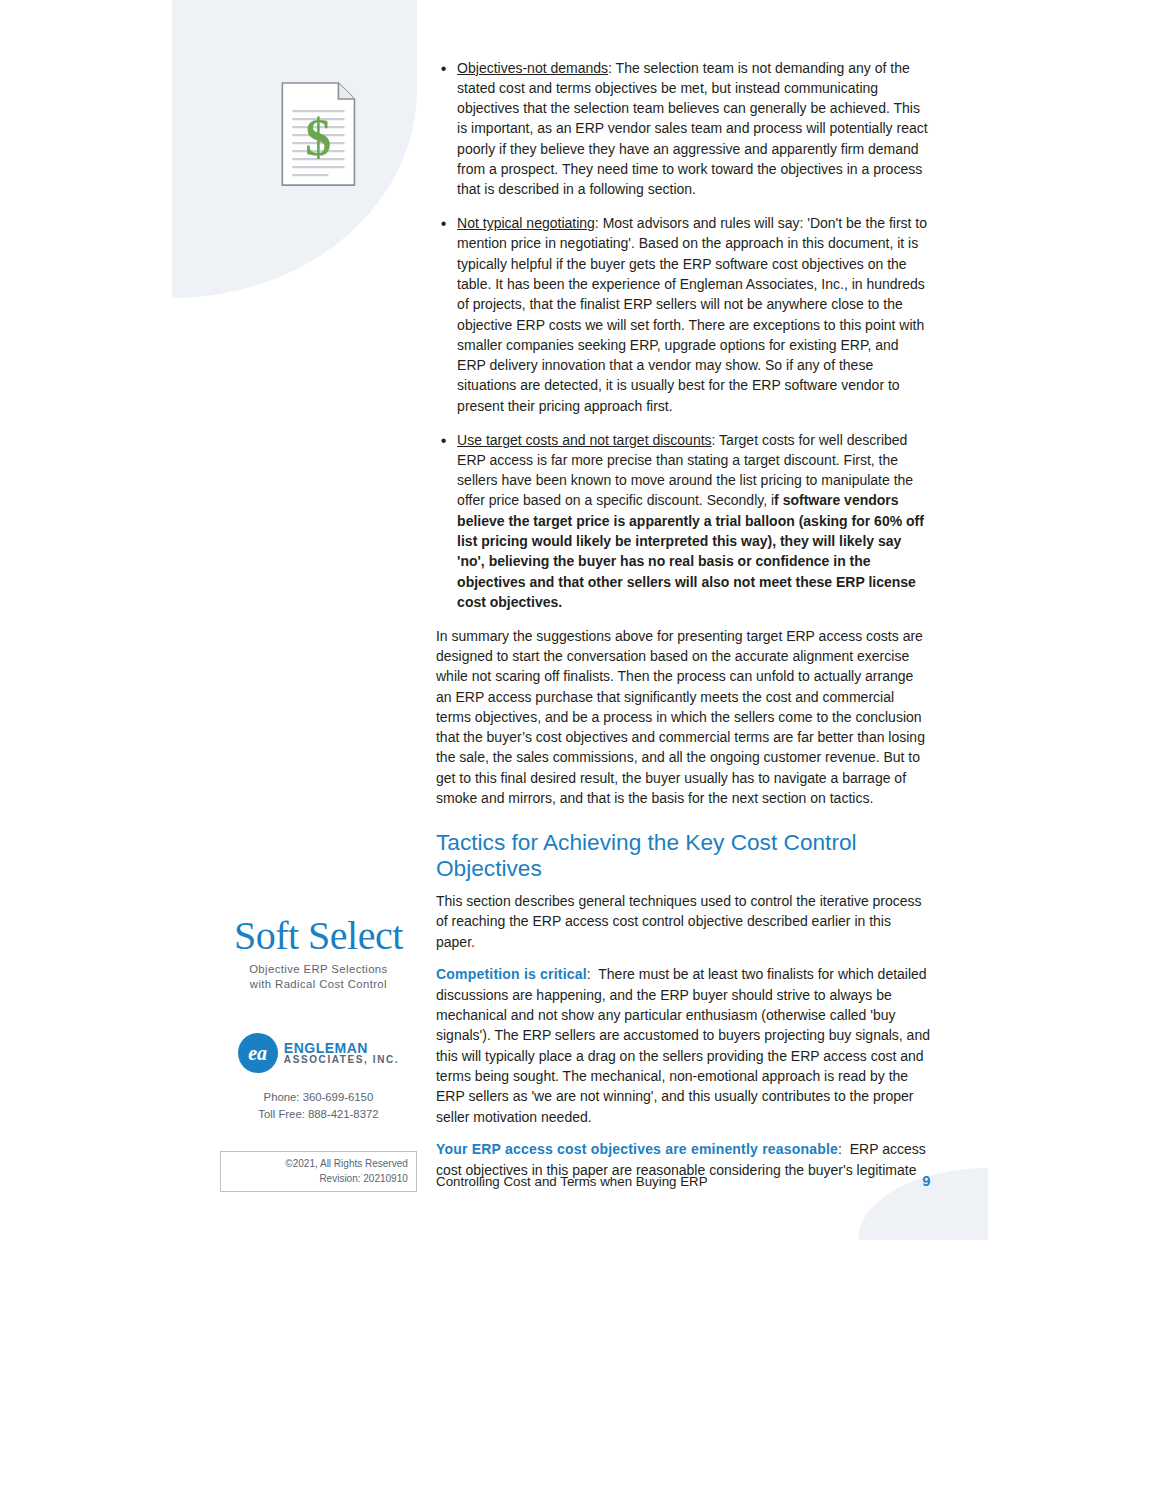$
Soft Select
Objective ERP Selections
with Radical Cost Control
ea
ENGLEMAN
ASSOCIATES, INC.
Phone: 360-699-6150
Toll Free: 888-421-8372
©2021, All Rights Reserved
Revision: 20210910
Objectives-not demands: The selection team is not demanding any of the stated cost and terms objectives be met, but instead communicating objectives that the selection team believes can generally be achieved. This is important, as an ERP vendor sales team and process will potentially react poorly if they believe they have an aggressive and apparently firm demand from a prospect. They need time to work toward the objectives in a process that is described in a following section.
Not typical negotiating: Most advisors and rules will say: 'Don't be the first to mention price in negotiating'. Based on the approach in this document, it is typically helpful if the buyer gets the ERP software cost objectives on the table. It has been the experience of Engleman Associates, Inc., in hundreds of projects, that the finalist ERP sellers will not be anywhere close to the objective ERP costs we will set forth. There are exceptions to this point with smaller companies seeking ERP, upgrade options for existing ERP, and ERP delivery innovation that a vendor may show. So if any of these situations are detected, it is usually best for the ERP software vendor to present their pricing approach first.
Use target costs and not target discounts: Target costs for well described ERP access is far more precise than stating a target discount. First, the sellers have been known to move around the list pricing to manipulate the offer price based on a specific discount. Secondly, if software vendors believe the target price is apparently a trial balloon (asking for 60% off list pricing would likely be interpreted this way), they will likely say 'no', believing the buyer has no real basis or confidence in the objectives and that other sellers will also not meet these ERP license cost objectives.
In summary the suggestions above for presenting target ERP access costs are designed to start the conversation based on the accurate alignment exercise while not scaring off finalists. Then the process can unfold to actually arrange an ERP access purchase that significantly meets the cost and commercial terms objectives, and be a process in which the sellers come to the conclusion that the buyer’s cost objectives and commercial terms are far better than losing the sale, the sales commissions, and all the ongoing customer revenue. But to get to this final desired result, the buyer usually has to navigate a barrage of smoke and mirrors, and that is the basis for the next section on tactics.
Tactics for Achieving the Key Cost Control Objectives
This section describes general techniques used to control the iterative process of reaching the ERP access cost control objective described earlier in this paper.
Competition is critical: There must be at least two finalists for which detailed discussions are happening, and the ERP buyer should strive to always be mechanical and not show any particular enthusiasm (otherwise called 'buy signals'). The ERP sellers are accustomed to buyers projecting buy signals, and this will typically place a drag on the sellers providing the ERP access cost and terms being sought. The mechanical, non-emotional approach is read by the ERP sellers as 'we are not winning', and this usually contributes to the proper seller motivation needed.
Your ERP access cost objectives are eminently reasonable: ERP access cost objectives in this paper are reasonable considering the buyer's legitimate
Controlling Cost and Terms when Buying ERP
9